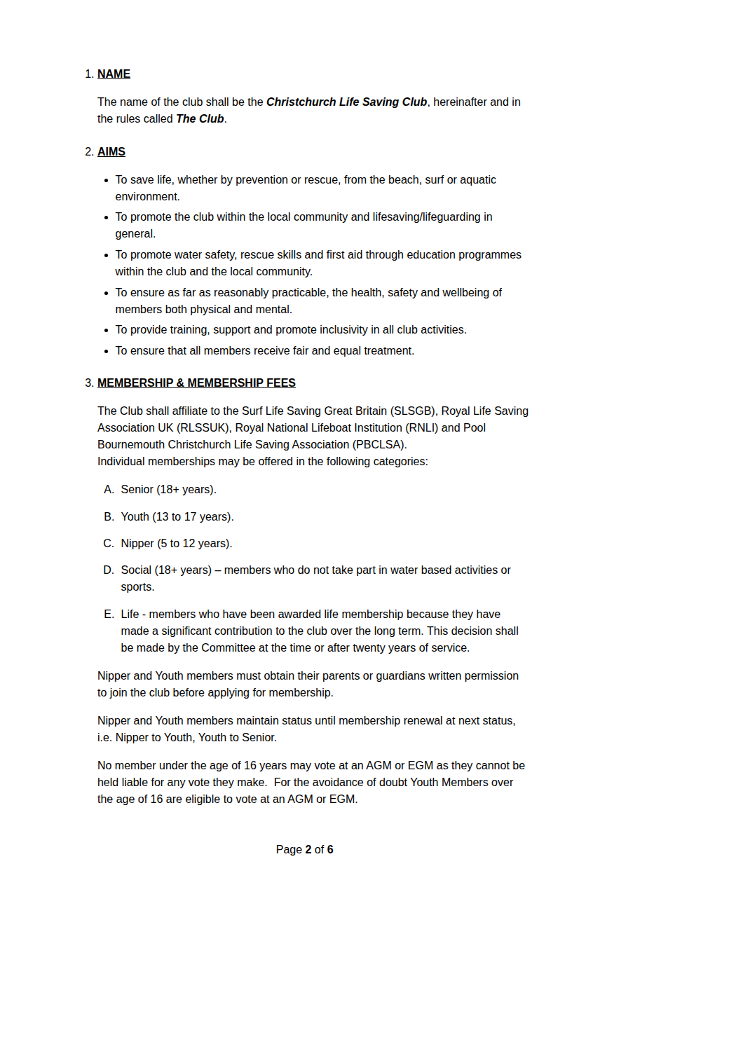NAME
The name of the club shall be the Christchurch Life Saving Club, hereinafter and in the rules called The Club.
AIMS
To save life, whether by prevention or rescue, from the beach, surf or aquatic environment.
To promote the club within the local community and lifesaving/lifeguarding in general.
To promote water safety, rescue skills and first aid through education programmes within the club and the local community.
To ensure as far as reasonably practicable, the health, safety and wellbeing of members both physical and mental.
To provide training, support and promote inclusivity in all club activities.
To ensure that all members receive fair and equal treatment.
MEMBERSHIP & MEMBERSHIP FEES
The Club shall affiliate to the Surf Life Saving Great Britain (SLSGB), Royal Life Saving Association UK (RLSSUK), Royal National Lifeboat Institution (RNLI) and Pool Bournemouth Christchurch Life Saving Association (PBCLSA).
Individual memberships may be offered in the following categories:
Senior (18+ years).
Youth (13 to 17 years).
Nipper (5 to 12 years).
Social (18+ years) – members who do not take part in water based activities or sports.
Life - members who have been awarded life membership because they have made a significant contribution to the club over the long term. This decision shall be made by the Committee at the time or after twenty years of service.
Nipper and Youth members must obtain their parents or guardians written permission to join the club before applying for membership.
Nipper and Youth members maintain status until membership renewal at next status, i.e. Nipper to Youth, Youth to Senior.
No member under the age of 16 years may vote at an AGM or EGM as they cannot be held liable for any vote they make. For the avoidance of doubt Youth Members over the age of 16 are eligible to vote at an AGM or EGM.
Page 2 of 6